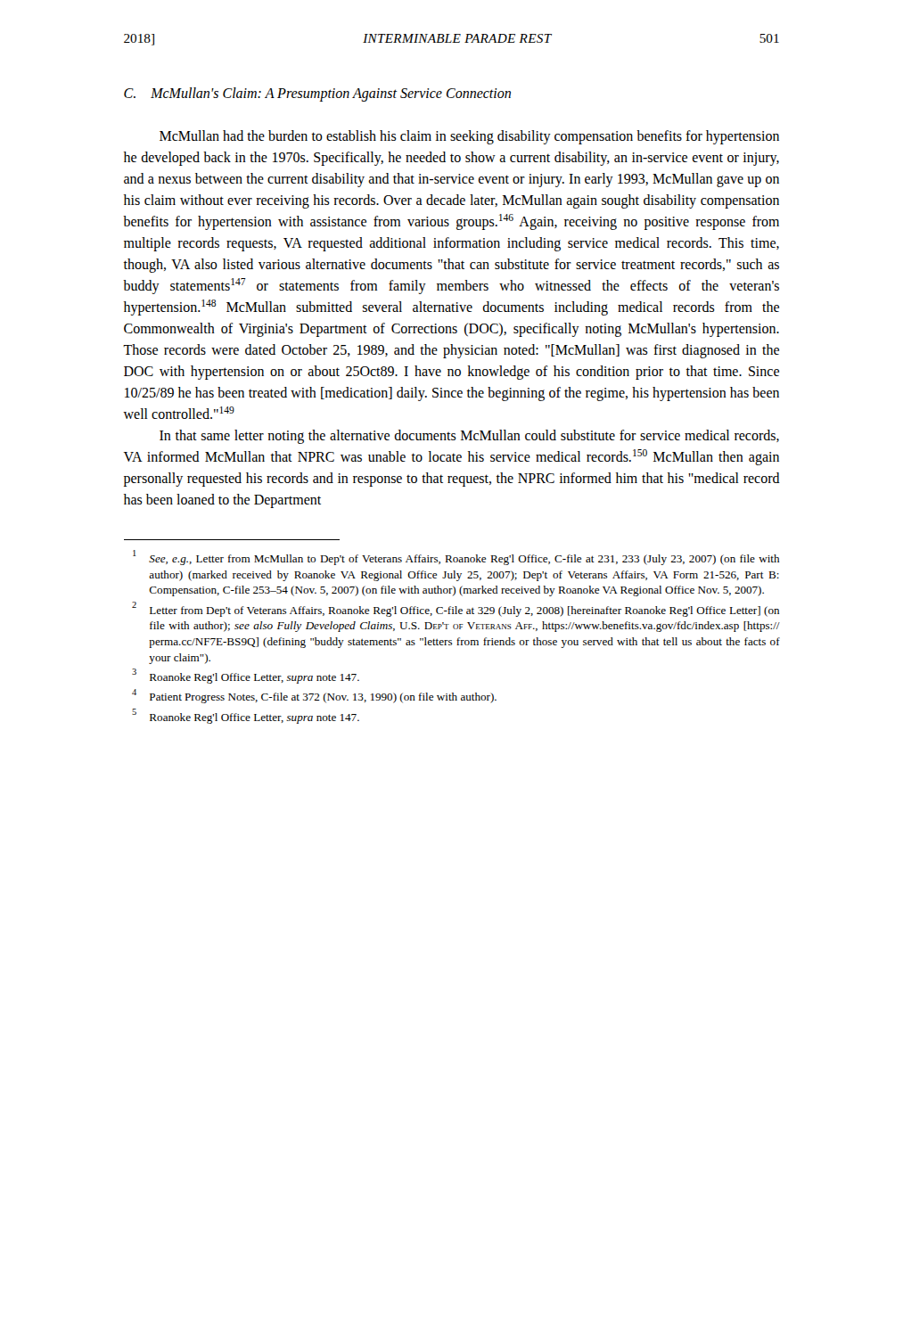2018] Interminable Parade Rest 501
C. McMullan's Claim: A Presumption Against Service Connection
McMullan had the burden to establish his claim in seeking disability compensation benefits for hypertension he developed back in the 1970s. Specifically, he needed to show a current disability, an in-service event or injury, and a nexus between the current disability and that in-service event or injury. In early 1993, McMullan gave up on his claim without ever receiving his records. Over a decade later, McMullan again sought disability compensation benefits for hypertension with assistance from various groups.146 Again, receiving no positive response from multiple records requests, VA requested additional information including service medical records. This time, though, VA also listed various alternative documents "that can substitute for service treatment records," such as buddy statements147 or statements from family members who witnessed the effects of the veteran's hypertension.148 McMullan submitted several alternative documents including medical records from the Commonwealth of Virginia's Department of Corrections (DOC), specifically noting McMullan's hypertension. Those records were dated October 25, 1989, and the physician noted: "[McMullan] was first diagnosed in the DOC with hypertension on or about 25Oct89. I have no knowledge of his condition prior to that time. Since 10/25/89 he has been treated with [medication] daily. Since the beginning of the regime, his hypertension has been well controlled."149
In that same letter noting the alternative documents McMullan could substitute for service medical records, VA informed McMullan that NPRC was unable to locate his service medical records.150 McMullan then again personally requested his records and in response to that request, the NPRC informed him that his "medical record has been loaned to the Department
See, e.g., Letter from McMullan to Dep't of Veterans Affairs, Roanoke Reg'l Office, C-file at 231, 233 (July 23, 2007) (on file with author) (marked received by Roanoke VA Regional Office July 25, 2007); Dep't of Veterans Affairs, VA Form 21-526, Part B: Compensation, C-file 253–54 (Nov. 5, 2007) (on file with author) (marked received by Roanoke VA Regional Office Nov. 5, 2007).
Letter from Dep't of Veterans Affairs, Roanoke Reg'l Office, C-file at 329 (July 2, 2008) [hereinafter Roanoke Reg'l Office Letter] (on file with author); see also Fully Developed Claims, U.S. Dep't of Veterans Aff., https://www.benefits.va.gov/fdc/index.asp [https:// perma.cc/NF7E-BS9Q] (defining "buddy statements" as "letters from friends or those you served with that tell us about the facts of your claim").
Roanoke Reg'l Office Letter, supra note 147.
Patient Progress Notes, C-file at 372 (Nov. 13, 1990) (on file with author).
Roanoke Reg'l Office Letter, supra note 147.